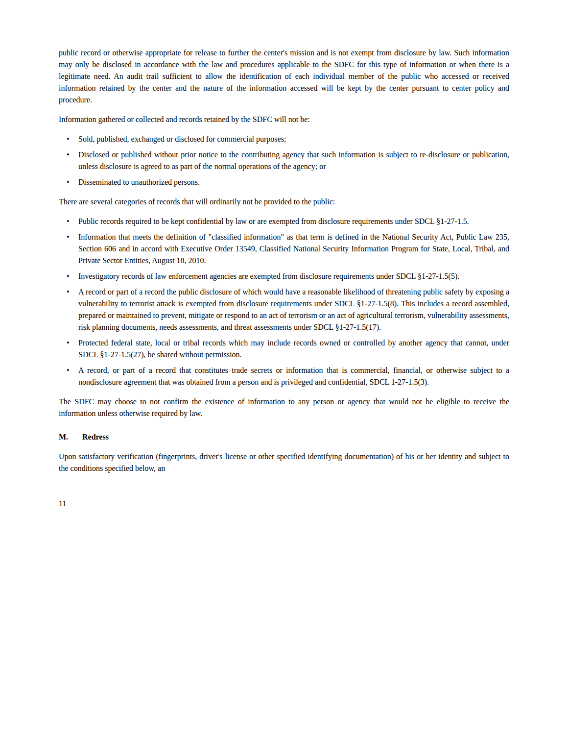public record or otherwise appropriate for release to further the center's mission and is not exempt from disclosure by law. Such information may only be disclosed in accordance with the law and procedures applicable to the SDFC for this type of information or when there is a legitimate need. An audit trail sufficient to allow the identification of each individual member of the public who accessed or received information retained by the center and the nature of the information accessed will be kept by the center pursuant to center policy and procedure.
Information gathered or collected and records retained by the SDFC will not be:
Sold, published, exchanged or disclosed for commercial purposes;
Disclosed or published without prior notice to the contributing agency that such information is subject to re-disclosure or publication, unless disclosure is agreed to as part of the normal operations of the agency; or
Disseminated to unauthorized persons.
There are several categories of records that will ordinarily not be provided to the public:
Public records required to be kept confidential by law or are exempted from disclosure requirements under SDCL §1-27-1.5.
Information that meets the definition of "classified information" as that term is defined in the National Security Act, Public Law 235, Section 606 and in accord with Executive Order 13549, Classified National Security Information Program for State, Local, Tribal, and Private Sector Entities, August 18, 2010.
Investigatory records of law enforcement agencies are exempted from disclosure requirements under SDCL §1-27-1.5(5).
A record or part of a record the public disclosure of which would have a reasonable likelihood of threatening public safety by exposing a vulnerability to terrorist attack is exempted from disclosure requirements under SDCL §1-27-1.5(8). This includes a record assembled, prepared or maintained to prevent, mitigate or respond to an act of terrorism or an act of agricultural terrorism, vulnerability assessments, risk planning documents, needs assessments, and threat assessments under SDCL §1-27-1.5(17).
Protected federal state, local or tribal records which may include records owned or controlled by another agency that cannot, under SDCL §1-27-1.5(27), be shared without permission.
A record, or part of a record that constitutes trade secrets or information that is commercial, financial, or otherwise subject to a nondisclosure agreement that was obtained from a person and is privileged and confidential, SDCL 1-27-1.5(3).
The SDFC may choose to not confirm the existence of information to any person or agency that would not be eligible to receive the information unless otherwise required by law.
M. Redress
Upon satisfactory verification (fingerprints, driver's license or other specified identifying documentation) of his or her identity and subject to the conditions specified below, an
11